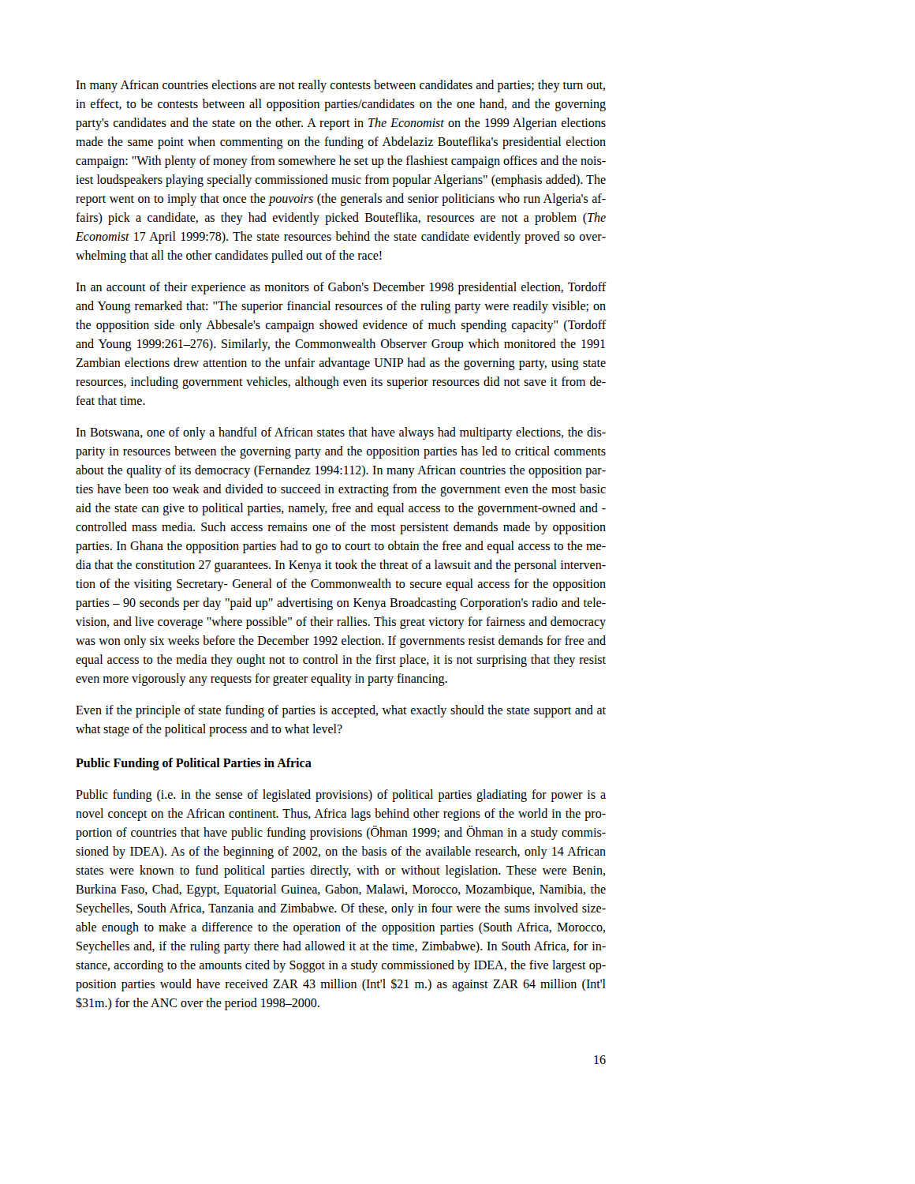In many African countries elections are not really contests between candidates and parties; they turn out, in effect, to be contests between all opposition parties/candidates on the one hand, and the governing party's candidates and the state on the other. A report in The Economist on the 1999 Algerian elections made the same point when commenting on the funding of Abdelaziz Bouteflika's presidential election campaign: "With plenty of money from somewhere he set up the flashiest campaign offices and the noisiest loudspeakers playing specially commissioned music from popular Algerians" (emphasis added). The report went on to imply that once the pouvoirs (the generals and senior politicians who run Algeria's affairs) pick a candidate, as they had evidently picked Bouteflika, resources are not a problem (The Economist 17 April 1999:78). The state resources behind the state candidate evidently proved so overwhelming that all the other candidates pulled out of the race!
In an account of their experience as monitors of Gabon's December 1998 presidential election, Tordoff and Young remarked that: "The superior financial resources of the ruling party were readily visible; on the opposition side only Abbesale's campaign showed evidence of much spending capacity" (Tordoff and Young 1999:261–276). Similarly, the Commonwealth Observer Group which monitored the 1991 Zambian elections drew attention to the unfair advantage UNIP had as the governing party, using state resources, including government vehicles, although even its superior resources did not save it from defeat that time.
In Botswana, one of only a handful of African states that have always had multiparty elections, the disparity in resources between the governing party and the opposition parties has led to critical comments about the quality of its democracy (Fernandez 1994:112). In many African countries the opposition parties have been too weak and divided to succeed in extracting from the government even the most basic aid the state can give to political parties, namely, free and equal access to the government-owned and -controlled mass media. Such access remains one of the most persistent demands made by opposition parties. In Ghana the opposition parties had to go to court to obtain the free and equal access to the media that the constitution 27 guarantees. In Kenya it took the threat of a lawsuit and the personal intervention of the visiting Secretary- General of the Commonwealth to secure equal access for the opposition parties – 90 seconds per day "paid up" advertising on Kenya Broadcasting Corporation's radio and television, and live coverage "where possible" of their rallies. This great victory for fairness and democracy was won only six weeks before the December 1992 election. If governments resist demands for free and equal access to the media they ought not to control in the first place, it is not surprising that they resist even more vigorously any requests for greater equality in party financing.
Even if the principle of state funding of parties is accepted, what exactly should the state support and at what stage of the political process and to what level?
Public Funding of Political Parties in Africa
Public funding (i.e. in the sense of legislated provisions) of political parties gladiating for power is a novel concept on the African continent. Thus, Africa lags behind other regions of the world in the proportion of countries that have public funding provisions (Öhman 1999; and Öhman in a study commissioned by IDEA). As of the beginning of 2002, on the basis of the available research, only 14 African states were known to fund political parties directly, with or without legislation. These were Benin, Burkina Faso, Chad, Egypt, Equatorial Guinea, Gabon, Malawi, Morocco, Mozambique, Namibia, the Seychelles, South Africa, Tanzania and Zimbabwe. Of these, only in four were the sums involved sizeable enough to make a difference to the operation of the opposition parties (South Africa, Morocco, Seychelles and, if the ruling party there had allowed it at the time, Zimbabwe). In South Africa, for instance, according to the amounts cited by Soggot in a study commissioned by IDEA, the five largest opposition parties would have received ZAR 43 million (Int'l $21 m.) as against ZAR 64 million (Int'l $31m.) for the ANC over the period 1998–2000.
16